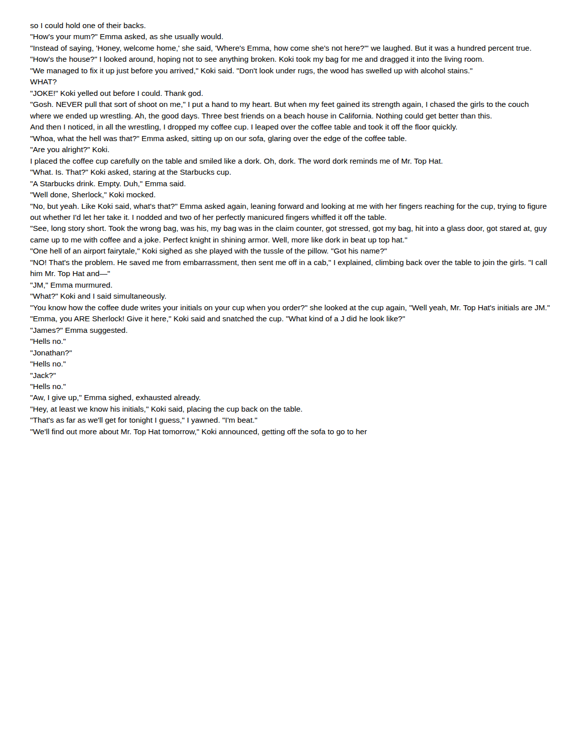so I could hold one of their backs.
"How's your mum?" Emma asked, as she usually would.
"Instead of saying, 'Honey, welcome home,' she said, 'Where's Emma, how come she's not here?'" we laughed. But it was a hundred percent true. "How's the house?" I looked around, hoping not to see anything broken. Koki took my bag for me and dragged it into the living room.
"We managed to fix it up just before you arrived," Koki said. "Don't look under rugs, the wood has swelled up with alcohol stains."
WHAT?
"JOKE!" Koki yelled out before I could. Thank god.
"Gosh. NEVER pull that sort of shoot on me," I put a hand to my heart. But when my feet gained its strength again, I chased the girls to the couch where we ended up wrestling. Ah, the good days. Three best friends on a beach house in California. Nothing could get better than this.
And then I noticed, in all the wrestling, I dropped my coffee cup. I leaped over the coffee table and took it off the floor quickly.
"Whoa, what the hell was that?" Emma asked, sitting up on our sofa, glaring over the edge of the coffee table.
"Are you alright?" Koki.
I placed the coffee cup carefully on the table and smiled like a dork. Oh, dork. The word dork reminds me of Mr. Top Hat.
"What. Is. That?" Koki asked, staring at the Starbucks cup.
"A Starbucks drink. Empty. Duh," Emma said.
"Well done, Sherlock," Koki mocked.
"No, but yeah. Like Koki said, what's that?" Emma asked again, leaning forward and looking at me with her fingers reaching for the cup, trying to figure out whether I'd let her take it. I nodded and two of her perfectly manicured fingers whiffed it off the table.
"See, long story short. Took the wrong bag, was his, my bag was in the claim counter, got stressed, got my bag, hit into a glass door, got stared at, guy came up to me with coffee and a joke. Perfect knight in shining armor. Well, more like dork in beat up top hat."
"One hell of an airport fairytale," Koki sighed as she played with the tussle of the pillow. "Got his name?"
"NO! That's the problem. He saved me from embarrassment, then sent me off in a cab," I explained, climbing back over the table to join the girls. "I call him Mr. Top Hat and—"
"JM," Emma murmured.
"What?" Koki and I said simultaneously.
"You know how the coffee dude writes your initials on your cup when you order?" she looked at the cup again, "Well yeah, Mr. Top Hat's initials are JM."
"Emma, you ARE Sherlock! Give it here," Koki said and snatched the cup. "What kind of a J did he look like?"
"James?" Emma suggested.
"Hells no."
"Jonathan?"
"Hells no."
"Jack?"
"Hells no."
"Aw, I give up," Emma sighed, exhausted already.
"Hey, at least we know his initials," Koki said, placing the cup back on the table.
"That's as far as we'll get for tonight I guess," I yawned. "I'm beat."
"We'll find out more about Mr. Top Hat tomorrow," Koki announced, getting off the sofa to go to her